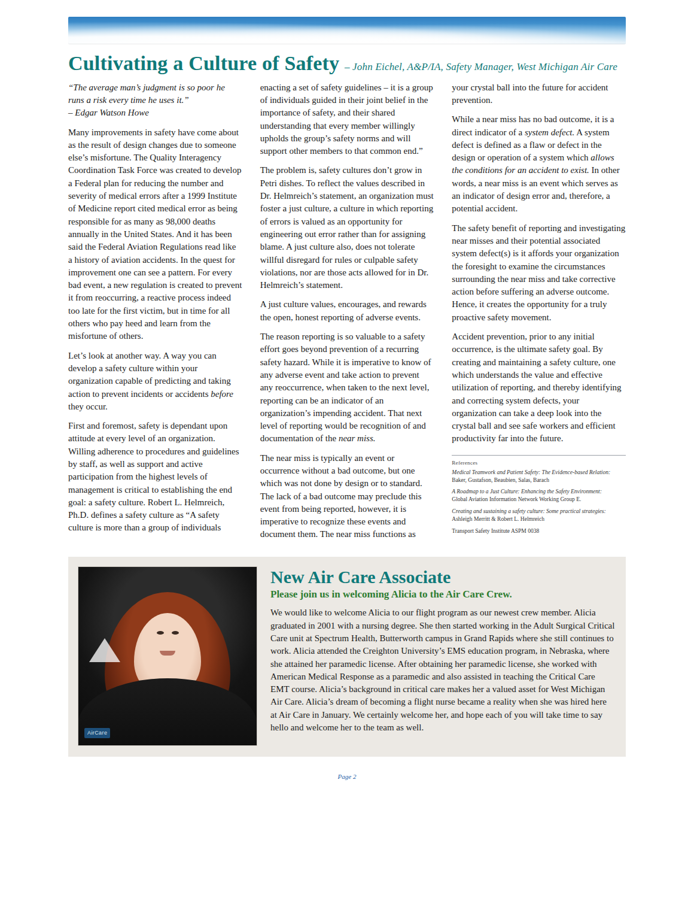Cultivating a Culture of Safety – John Eichel, A&P/IA, Safety Manager, West Michigan Air Care
“The average man’s judgment is so poor he runs a risk every time he uses it.” – Edgar Watson Howe
Many improvements in safety have come about as the result of design changes due to someone else’s misfortune. The Quality Interagency Coordination Task Force was created to develop a Federal plan for reducing the number and severity of medical errors after a 1999 Institute of Medicine report cited medical error as being responsible for as many as 98,000 deaths annually in the United States. And it has been said the Federal Aviation Regulations read like a history of aviation accidents. In the quest for improvement one can see a pattern. For every bad event, a new regulation is created to prevent it from reoccurring, a reactive process indeed too late for the first victim, but in time for all others who pay heed and learn from the misfortune of others.
Let’s look at another way. A way you can develop a safety culture within your organization capable of predicting and taking action to prevent incidents or accidents before they occur.
First and foremost, safety is dependant upon attitude at every level of an organization. Willing adherence to procedures and guidelines by staff, as well as support and active participation from the highest levels of management is critical to establishing the end goal: a safety culture. Robert L. Helmreich, Ph.D. defines a safety culture as “A safety culture is more than a group of individuals enacting a set of safety guidelines – it is a group of individuals guided in their joint belief in the importance of safety, and their shared understanding that every member willingly upholds the group’s safety norms and will support other members to that common end.”
The problem is, safety cultures don’t grow in Petri dishes. To reflect the values described in Dr. Helmreich’s statement, an organization must foster a just culture, a culture in which reporting of errors is valued as an opportunity for engineering out error rather than for assigning blame. A just culture also, does not tolerate willful disregard for rules or culpable safety violations, nor are those acts allowed for in Dr. Helmreich’s statement.
A just culture values, encourages, and rewards the open, honest reporting of adverse events.
The reason reporting is so valuable to a safety effort goes beyond prevention of a recurring safety hazard. While it is imperative to know of any adverse event and take action to prevent any reoccurrence, when taken to the next level, reporting can be an indicator of an organization’s impending accident. That next level of reporting would be recognition of and documentation of the near miss.
The near miss is typically an event or occurrence without a bad outcome, but one which was not done by design or to standard. The lack of a bad outcome may preclude this event from being reported, however, it is imperative to recognize these events and document them. The near miss functions as your crystal ball into the future for accident prevention.
While a near miss has no bad outcome, it is a direct indicator of a system defect. A system defect is defined as a flaw or defect in the design or operation of a system which allows the conditions for an accident to exist. In other words, a near miss is an event which serves as an indicator of design error and, therefore, a potential accident.
The safety benefit of reporting and investigating near misses and their potential associated system defect(s) is it affords your organization the foresight to examine the circumstances surrounding the near miss and take corrective action before suffering an adverse outcome. Hence, it creates the opportunity for a truly proactive safety movement.
Accident prevention, prior to any initial occurrence, is the ultimate safety goal. By creating and maintaining a safety culture, one which understands the value and effective utilization of reporting, and thereby identifying and correcting system defects, your organization can take a deep look into the crystal ball and see safe workers and efficient productivity far into the future.
References
Medical Teamwork and Patient Safety: The Evidence-based Relation:
Baker, Gustafson, Beaubien, Salas, Barach
A Roadmap to a Just Culture: Enhancing the Safety Environment:
Global Aviation Information Network Working Group E.
Creating and sustaining a safety culture: Some practical strategies:
Ashleigh Merritt & Robert L. Helmreich
Transport Safety Institute ASPM 0038
AirCare
New Air Care Associate
Please join us in welcoming Alicia to the Air Care Crew.
We would like to welcome Alicia to our flight program as our newest crew member. Alicia graduated in 2001 with a nursing degree. She then started working in the Adult Surgical Critical Care unit at Spectrum Health, Butterworth campus in Grand Rapids where she still continues to work. Alicia attended the Creighton University’s EMS education program, in Nebraska, where she attained her paramedic license. After obtaining her paramedic license, she worked with American Medical Response as a paramedic and also assisted in teaching the Critical Care EMT course. Alicia’s background in critical care makes her a valued asset for West Michigan Air Care. Alicia’s dream of becoming a flight nurse became a reality when she was hired here at Air Care in January. We certainly welcome her, and hope each of you will take time to say hello and welcome her to the team as well.
Page 2